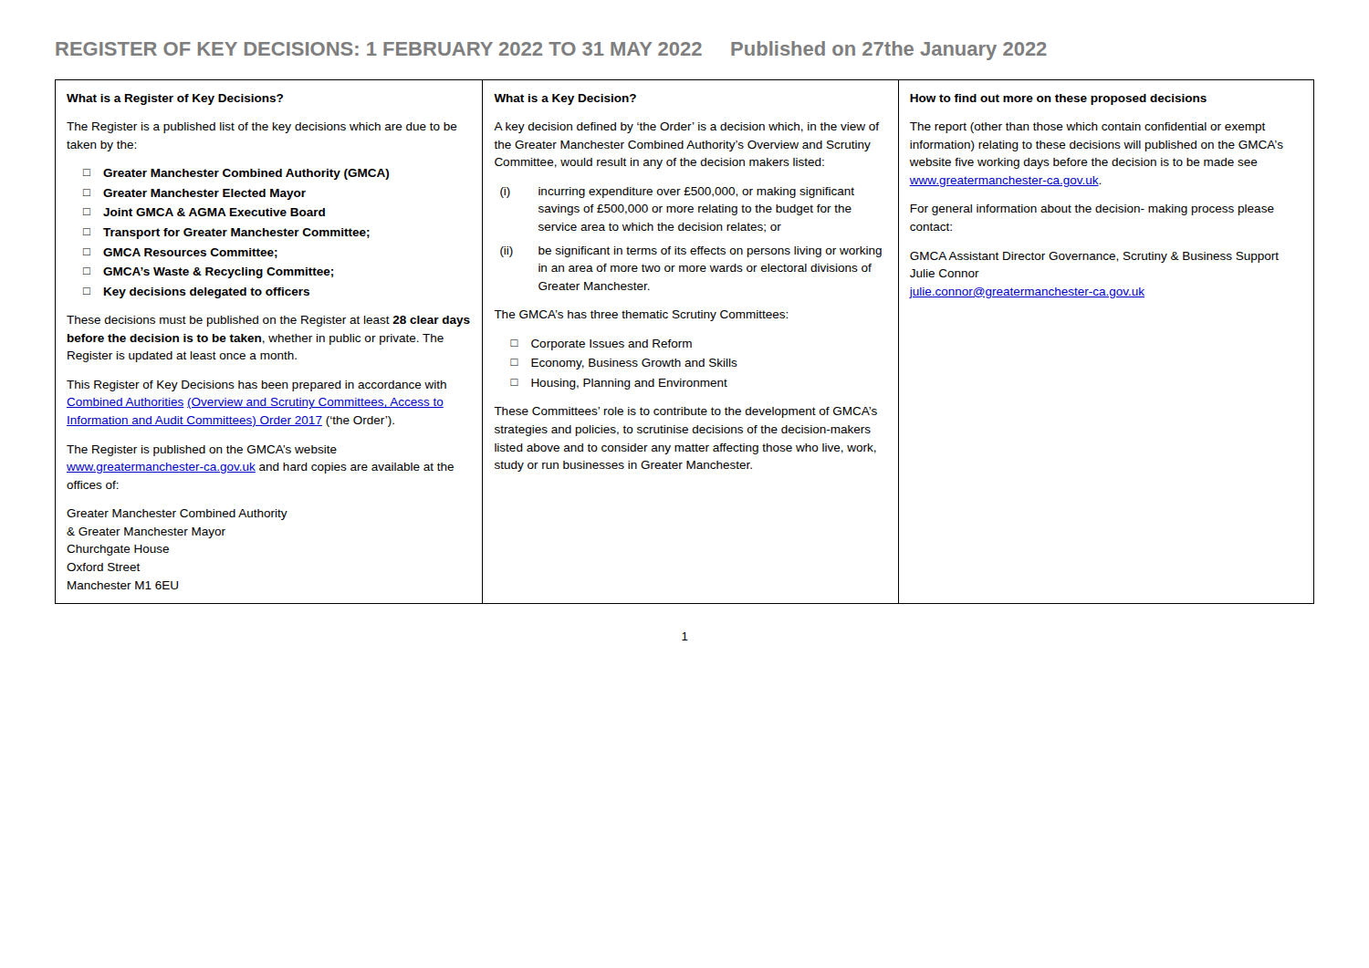REGISTER OF KEY DECISIONS: 1 FEBRUARY 2022 TO 31 MAY 2022 Published on 27the January 2022
| What is a Register of Key Decisions? The Register is a published list of the key decisions which are due to be taken by the: Greater Manchester Combined Authority (GMCA) Greater Manchester Elected Mayor Joint GMCA & AGMA Executive Board Transport for Greater Manchester Committee; GMCA Resources Committee; GMCA’s Waste & Recycling Committee; Key decisions delegated to officers These decisions must be published on the Register at least 28 clear days before the decision is to be taken , whether in public or private. The Register is updated at least once a month. This Register of Key Decisions has been prepared in accordance with Combined Authorities (Overview and Scrutiny Committees, Access to Information and Audit Committees) Order 2017 (‘the Order’). The Register is published on the GMCA’s website www.greatermanchester-ca.gov.uk and hard copies are available at the offices of: Greater Manchester Combined Authority & Greater Manchester Mayor Churchgate House Oxford Street Manchester M1 6EU | What is a Key Decision? A key decision defined by ‘the Order’ is a decision which, in the view of the Greater Manchester Combined Authority’s Overview and Scrutiny Committee, would result in any of the decision makers listed: (i) incurring expenditure over £500,000, or making significant savings of £500,000 or more relating to the budget for the service area to which the decision relates; or (ii) be significant in terms of its effects on persons living or working in an area of more two or more wards or electoral divisions of Greater Manchester. The GMCA’s has three thematic Scrutiny Committees: Corporate Issues and Reform Economy, Business Growth and Skills Housing, Planning and Environment These Committees’ role is to contribute to the development of GMCA’s strategies and policies, to scrutinise decisions of the decision-makers listed above and to consider any matter affecting those who live, work, study or run businesses in Greater Manchester. | How to find out more on these proposed decisions The report (other than those which contain confidential or exempt information) relating to these decisions will published on the GMCA’s website five working days before the decision is to be made see www.greatermanchester-ca.gov.uk . For general information about the decision- making process please contact: GMCA Assistant Director Governance, Scrutiny & Business Support Julie Connor julie.connor@greatermanchester-ca.gov.uk |
1